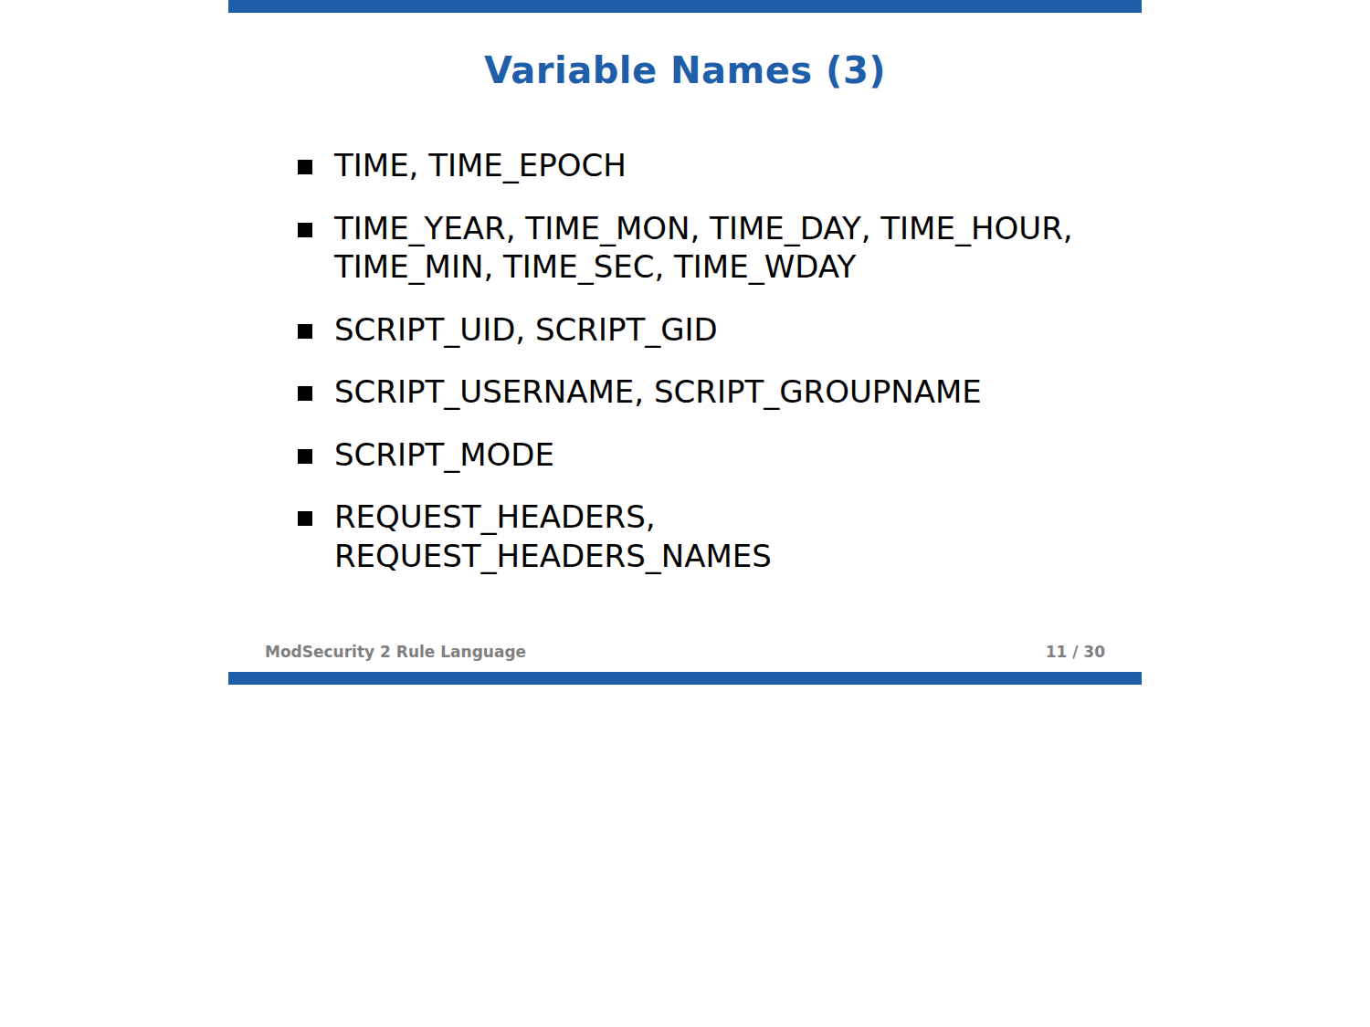Variable Names (3)
TIME, TIME_EPOCH
TIME_YEAR, TIME_MON, TIME_DAY, TIME_HOUR, TIME_MIN, TIME_SEC, TIME_WDAY
SCRIPT_UID, SCRIPT_GID
SCRIPT_USERNAME, SCRIPT_GROUPNAME
SCRIPT_MODE
REQUEST_HEADERS, REQUEST_HEADERS_NAMES
ModSecurity 2 Rule Language 11 / 30